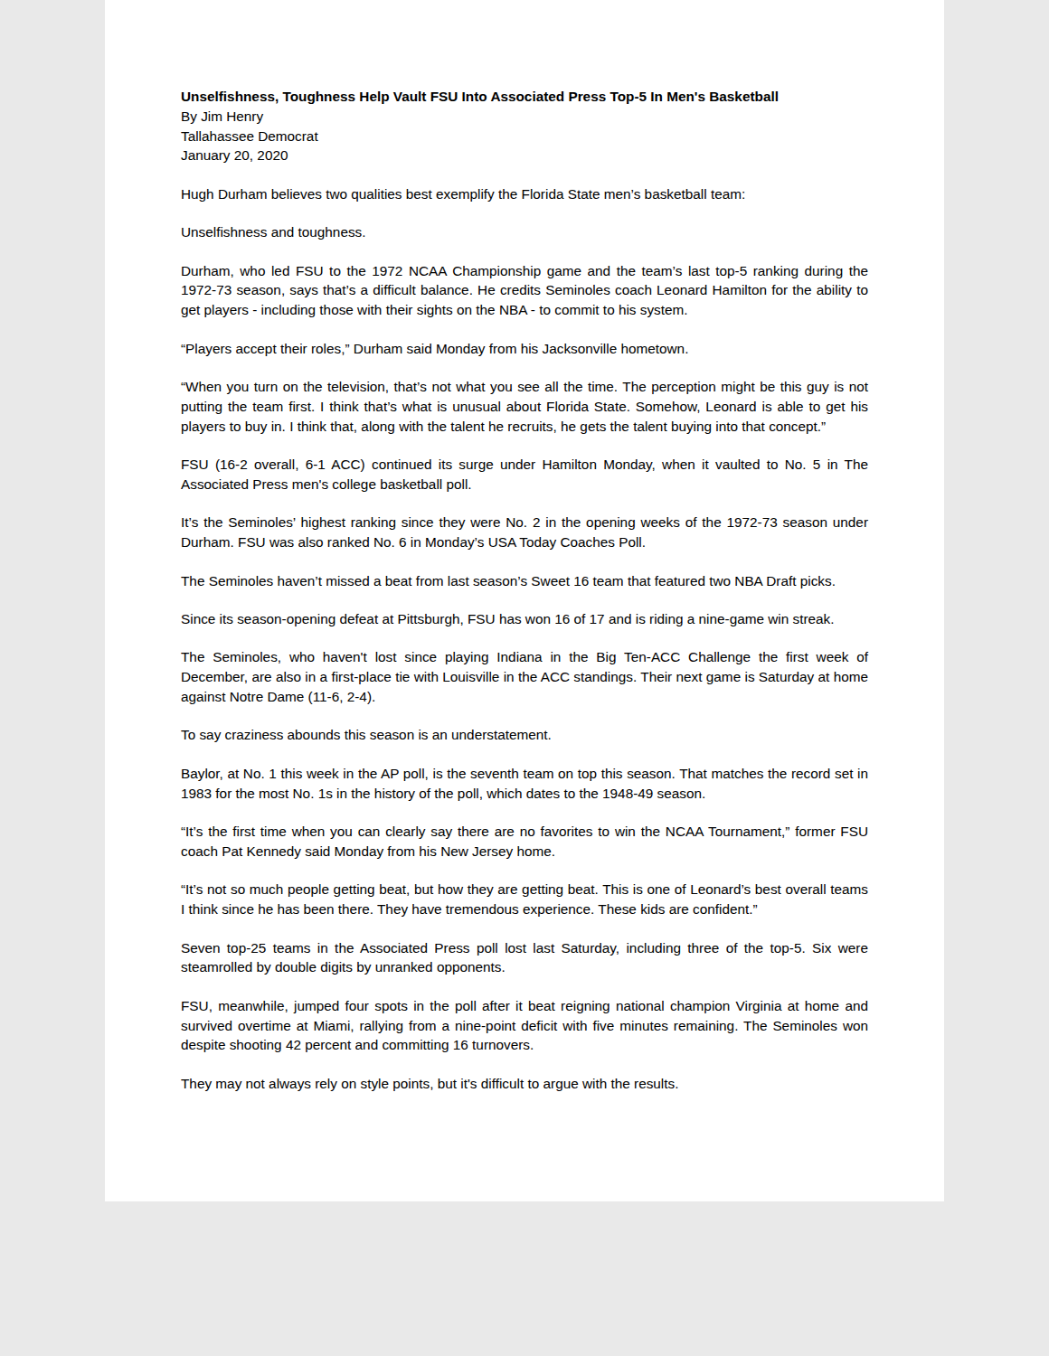Unselfishness, Toughness Help Vault FSU Into Associated Press Top-5 In Men's Basketball
By Jim Henry
Tallahassee Democrat
January 20, 2020
Hugh Durham believes two qualities best exemplify the Florida State men’s basketball team:
Unselfishness and toughness.
Durham, who led FSU to the 1972 NCAA Championship game and the team’s last top-5 ranking during the 1972-73 season, says that’s a difficult balance. He credits Seminoles coach Leonard Hamilton for the ability to get players - including those with their sights on the NBA - to commit to his system.
“Players accept their roles,” Durham said Monday from his Jacksonville hometown.
“When you turn on the television, that’s not what you see all the time. The perception might be this guy is not putting the team first. I think that’s what is unusual about Florida State. Somehow, Leonard is able to get his players to buy in. I think that, along with the talent he recruits, he gets the talent buying into that concept.”
FSU (16-2 overall, 6-1 ACC) continued its surge under Hamilton Monday, when it vaulted to No. 5 in The Associated Press men's college basketball poll.
It’s the Seminoles’ highest ranking since they were No. 2 in the opening weeks of the 1972-73 season under Durham. FSU was also ranked No. 6 in Monday’s USA Today Coaches Poll.
The Seminoles haven’t missed a beat from last season’s Sweet 16 team that featured two NBA Draft picks.
Since its season-opening defeat at Pittsburgh, FSU has won 16 of 17 and is riding a nine-game win streak.
The Seminoles, who haven't lost since playing Indiana in the Big Ten-ACC Challenge the first week of December, are also in a first-place tie with Louisville in the ACC standings. Their next game is Saturday at home against Notre Dame (11-6, 2-4).
To say craziness abounds this season is an understatement.
Baylor, at No. 1 this week in the AP poll, is the seventh team on top this season. That matches the record set in 1983 for the most No. 1s in the history of the poll, which dates to the 1948-49 season.
“It’s the first time when you can clearly say there are no favorites to win the NCAA Tournament,” former FSU coach Pat Kennedy said Monday from his New Jersey home.
“It’s not so much people getting beat, but how they are getting beat. This is one of Leonard’s best overall teams I think since he has been there. They have tremendous experience. These kids are confident.”
Seven top-25 teams in the Associated Press poll lost last Saturday, including three of the top-5. Six were steamrolled by double digits by unranked opponents.
FSU, meanwhile, jumped four spots in the poll after it beat reigning national champion Virginia at home and survived overtime at Miami, rallying from a nine-point deficit with five minutes remaining. The Seminoles won despite shooting 42 percent and committing 16 turnovers.
They may not always rely on style points, but it's difficult to argue with the results.